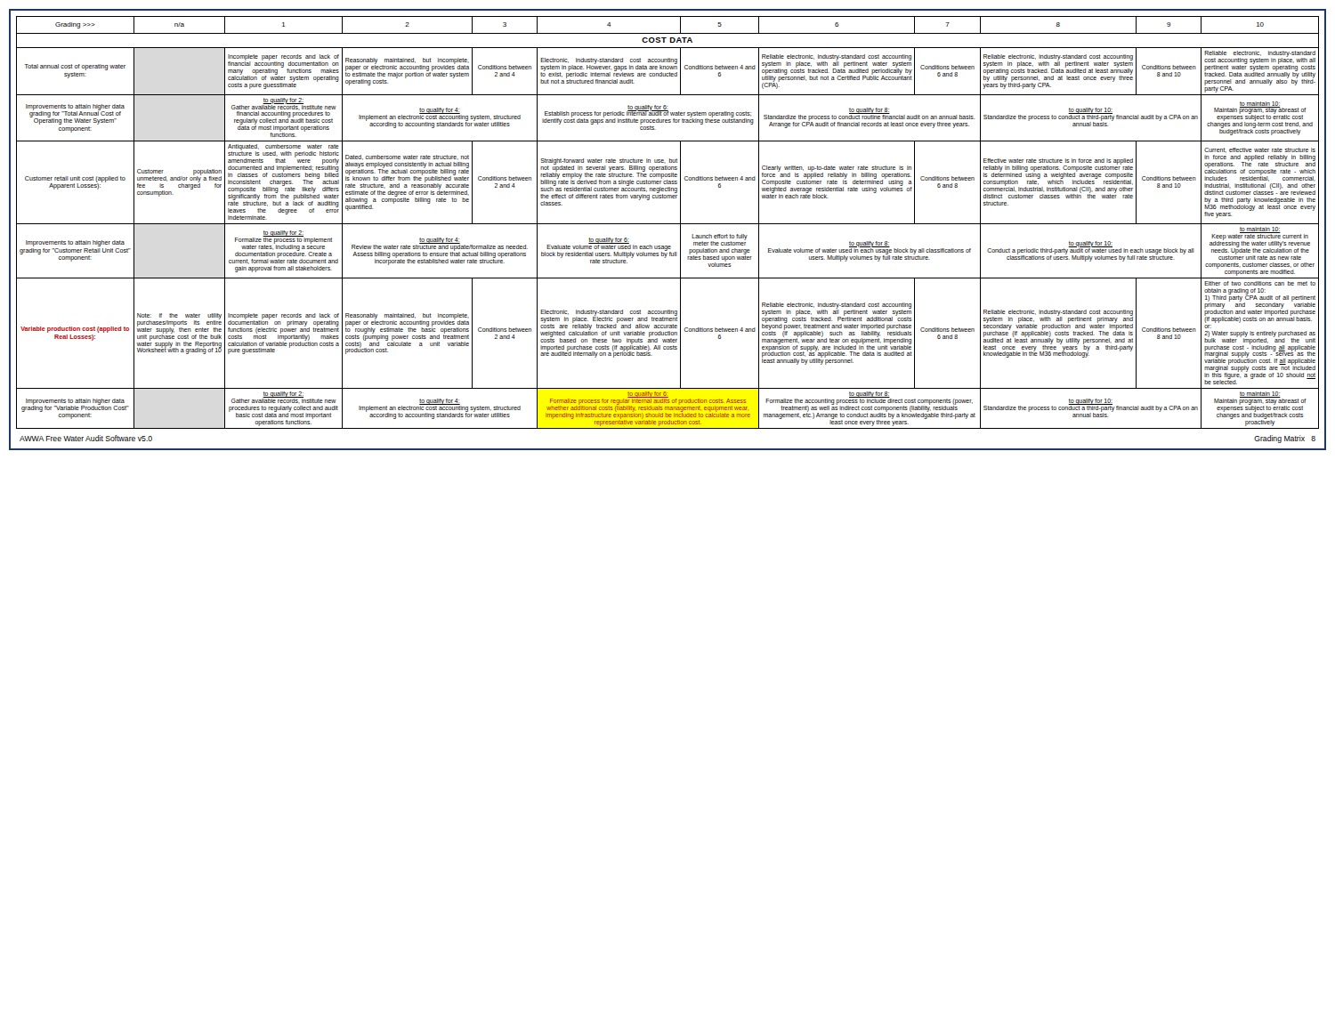| Grading >>> | n/a | 1 | 2 | 3 | 4 | 5 | 6 | 7 | 8 | 9 | 10 |
| --- | --- | --- | --- | --- | --- | --- | --- | --- | --- | --- | --- |
| COST DATA |
| Total annual cost of operating water system: | | Incomplete paper records and lack of financial accounting documentation on many operating functions makes calculation of water system operating costs a pure guesstimate | Reasonably maintained, but incomplete, paper or electronic accounting provides data to estimate the major portion of water system operating costs. | Conditions between 2 and 4 | Electronic, industry-standard cost accounting system in place. However, gaps in data are known to exist, periodic internal reviews are conducted but not a structured financial audit. | Conditions between 4 and 6 | Reliable electronic, industry-standard cost accounting system in place, with all pertinent water system operating costs tracked. Data audited periodically by utility personnel, but not a Certified Public Accountant (CPA). | Conditions between 6 and 8 | Reliable electronic, industry-standard cost accounting system in place, with all pertinent water system operating costs tracked. Data audited at least annually by utility personnel, and at least once every three years by third-party CPA. | Conditions between 8 and 10 | Reliable electronic, industry-standard cost accounting system in place, with all pertinent water system operating costs tracked. Data audited annually by utility personnel and annually also by third-party CPA. |
| Improvements to attain higher data grading for "Total Annual Cost of Operating the Water System" component: | | to qualify for 2: Gather available records, institute new financial accounting procedures to regularly collect and audit basic cost data of most important operations functions. | to qualify for 4: Implement an electronic cost accounting system, structured according to accounting standards for water utilities | to qualify for 6: Establish process for periodic internal audit of water system operating costs; identify cost data gaps and institute procedures for tracking these outstanding costs. | to qualify for 8: Standardize the process to conduct routine financial audit on an annual basis. Arrange for CPA audit of financial records at least once every three years. | to qualify for 10: Standardize the process to conduct a third-party financial audit by a CPA on an annual basis. | to maintain 10: Maintain program, stay abreast of expenses subject to erratic cost changes and long-term cost trend, and budget/track costs proactively |
| Customer retail unit cost (applied to Apparent Losses): | Customer population unmetered, and/or only a fixed fee is charged for consumption. | Antiquated, cumbersome water rate structure is used, with periodic historic amendments that were poorly documented and implemented; resulting in classes of customers being billed inconsistent charges. The actual composite billing rate likely differs significantly from the published water rate structure, but a lack of auditing leaves the degree of error indeterminate. | Dated, cumbersome water rate structure, not always employed consistently in actual billing operations. The actual composite billing rate is known to differ from the published water rate structure, and a reasonably accurate estimate of the degree of error is determined, allowing a composite billing rate to be quantified. | Conditions between 2 and 4 | Straight-forward water rate structure in use, but not updated in several years. Billing operations reliably employ the rate structure. The composite billing rate is derived from a single customer class such as residential customer accounts, neglecting the effect of different rates from varying customer classes. | Conditions between 4 and 6 | Clearly written, up-to-date water rate structure is in force and is applied reliably in billing operations. Composite customer rate is determined using a weighted average residential rate using volumes of water in each rate block. | Conditions between 6 and 8 | Effective water rate structure is in force and is applied reliably in billing operations. Composite customer rate is determined using a weighted average composite consumption rate, which includes residential, commercial, industrial, institutional (CII), and any other distinct customer classes within the water rate structure. | Conditions between 8 and 10 | Current, effective water rate structure is in force and applied reliably in billing operations. The rate structure and calculations of composite rate - which includes residential, commercial, industrial, institutional (CII), and other distinct customer classes - are reviewed by a third party knowledgeable in the M36 methodology at least once every five years. |
| Improvements to attain higher data grading for "Customer Retail Unit Cost" component: | | to qualify for 2: Formalize the process to implement water rates, including a secure documentation procedure. Create a current, formal water rate document and gain approval from all stakeholders. | to qualify for 4: Review the water rate structure and update/formalize as needed. Assess billing operations to ensure that actual billing operations incorporate the established water rate structure. | to qualify for 6: Evaluate volume of water used in each usage block by residential users. Multiply volumes by full rate structure. | Launch effort to fully meter the customer population and charge rates based upon water volumes | to qualify for 8: Evaluate volume of water used in each usage block by all classifications of users. Multiply volumes by full rate structure. | to qualify for 10: Conduct a periodic third-party audit of water used in each usage block by all classifications of users. Multiply volumes by full rate structure. | to maintain 10: Keep water rate structure current in addressing the water utility's revenue needs. Update the calculation of the customer unit rate as new rate components, customer classes, or other components are modified. |
| Variable production cost (applied to Real Losses): | Note: if the water utility purchases/imports its entire water supply, then enter the unit purchase cost of the bulk water supply in the Reporting Worksheet with a grading of 10 | Incomplete paper records and lack of documentation on primary operating functions (electric power and treatment costs most importantly) makes calculation of variable production costs a pure guesstimate | Reasonably maintained, but incomplete, paper or electronic accounting provides data to roughly estimate the basic operations costs (pumping power costs and treatment costs) and calculate a unit variable production cost. | Conditions between 2 and 4 | Electronic, industry-standard cost accounting system in place. Electric power and treatment costs are reliably tracked and allow accurate weighted calculation of unit variable production costs based on these two inputs and water imported purchase costs (if applicable). All costs are audited internally on a periodic basis. | Conditions between 4 and 6 | Reliable electronic, industry-standard cost accounting system in place, with all pertinent water system operating costs tracked. Pertinent additional costs beyond power, treatment and water imported purchase costs (if applicable) such as liability, residuals management, wear and tear on equipment, impending expansion of supply, are included in the unit variable production cost, as applicable. The data is audited at least annually by utility personnel. | Conditions between 6 and 8 | Reliable electronic, industry-standard cost accounting system in place, with all pertinent primary and secondary variable production and water imported purchase (if applicable) costs tracked. The data is audited at least annually by utility personnel, and at least once every three years by a third-party knowledgable in the M36 methodology. | Conditions between 8 and 10 | Either of two conditions can be met to obtain a grading of 10: 1) Third party CPA audit of all pertinent primary and secondary variable production and water imported purchase (if applicable) costs on an annual basis. or: 2) Water supply is entirely purchased as bulk water imported, and the unit purchase cost - including all applicable marginal supply costs - serves as the variable production cost. If all applicable marginal supply costs are not included in this figure, a grade of 10 should not be selected. |
| Improvements to attain higher data grading for "Variable Production Cost" component: | | to qualify for 2: Gather available records, institute new procedures to regularly collect and audit basic cost data and most important operations functions. | to qualify for 4: Implement an electronic cost accounting system, structured according to accounting standards for water utilities | to qualify for 6: Formalize process for regular internal audits of production costs. Assess whether additional costs (liability, residuals management, equipment wear, impending infrastructure expansion) should be included to calculate a more representative variable production cost. | to qualify for 8: Formalize the accounting process to include direct cost components (power, treatment) as well as indirect cost components (liability, residuals management, etc.) Arrange to conduct audits by a knowledgable third-party at least once every three years. | to qualify for 10: Standardize the process to conduct a third-party financial audit by a CPA on an annual basis. | to maintain 10: Maintain program, stay abreast of expenses subject to erratic cost changes and budget/track costs proactively |
AWWA Free Water Audit Software v5.0
Grading Matrix 8